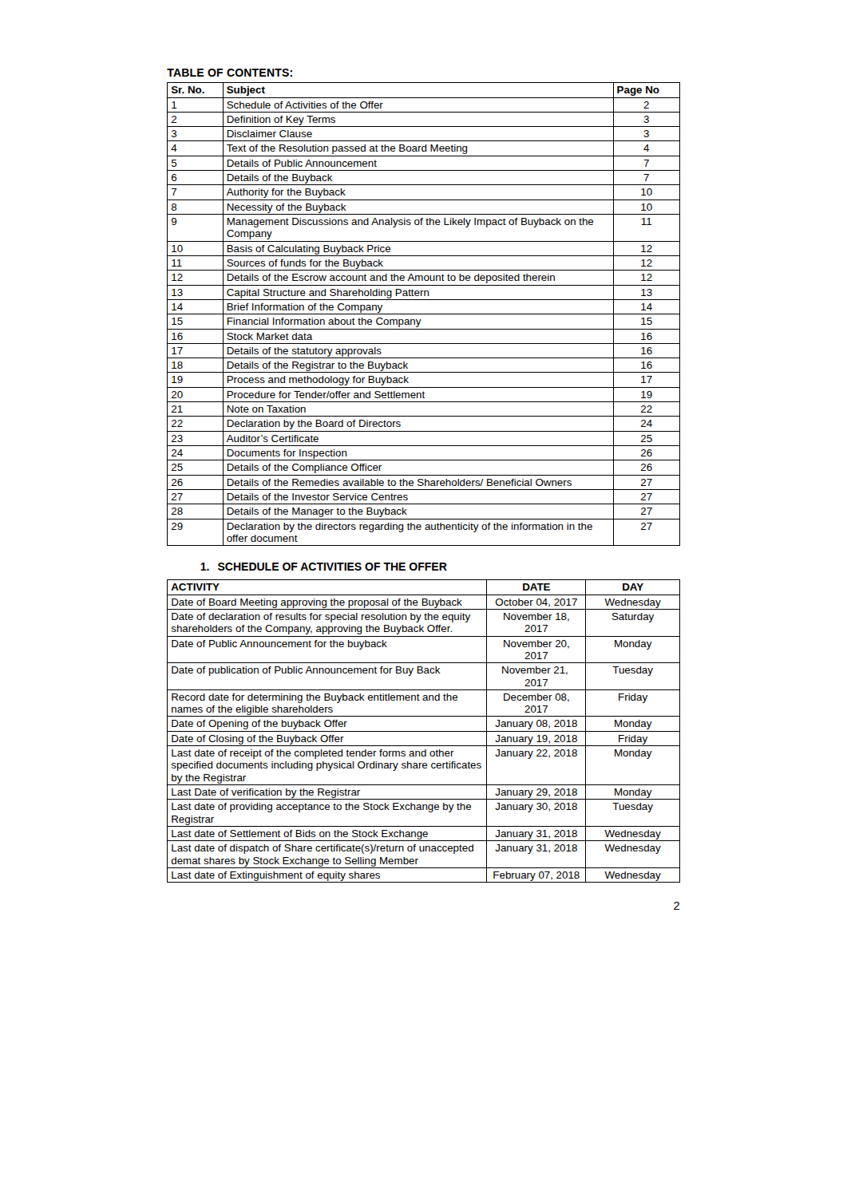TABLE OF CONTENTS:
| Sr. No. | Subject | Page No |
| --- | --- | --- |
| 1 | Schedule of Activities of the Offer | 2 |
| 2 | Definition of Key Terms | 3 |
| 3 | Disclaimer Clause | 3 |
| 4 | Text of the Resolution passed at the Board Meeting | 4 |
| 5 | Details of Public Announcement | 7 |
| 6 | Details of the Buyback | 7 |
| 7 | Authority for the Buyback | 10 |
| 8 | Necessity of the Buyback | 10 |
| 9 | Management Discussions and Analysis of the Likely Impact of Buyback on the Company | 11 |
| 10 | Basis of Calculating Buyback Price | 12 |
| 11 | Sources of funds for the Buyback | 12 |
| 12 | Details of the Escrow account and the Amount to be deposited therein | 12 |
| 13 | Capital Structure and Shareholding Pattern | 13 |
| 14 | Brief Information of the Company | 14 |
| 15 | Financial Information about the Company | 15 |
| 16 | Stock Market data | 16 |
| 17 | Details of the statutory approvals | 16 |
| 18 | Details of the Registrar to the Buyback | 16 |
| 19 | Process and methodology for Buyback | 17 |
| 20 | Procedure for Tender/offer and Settlement | 19 |
| 21 | Note on Taxation | 22 |
| 22 | Declaration by the Board of Directors | 24 |
| 23 | Auditor’s Certificate | 25 |
| 24 | Documents for Inspection | 26 |
| 25 | Details of the Compliance Officer | 26 |
| 26 | Details of the Remedies available to the Shareholders/ Beneficial Owners | 27 |
| 27 | Details of the Investor Service Centres | 27 |
| 28 | Details of the Manager to the Buyback | 27 |
| 29 | Declaration by the directors regarding the authenticity of the information in the offer document | 27 |
1.
SCHEDULE OF ACTIVITIES OF THE OFFER
| ACTIVITY | DATE | DAY |
| --- | --- | --- |
| Date of Board Meeting approving the proposal of the Buyback | October 04, 2017 | Wednesday |
| Date of declaration of results for special resolution by the equity shareholders of the Company, approving the Buyback Offer. | November 18, 2017 | Saturday |
| Date of Public Announcement for the buyback | November 20, 2017 | Monday |
| Date of publication of Public Announcement for Buy Back | November 21, 2017 | Tuesday |
| Record date for determining the Buyback entitlement and the names of the eligible shareholders | December 08, 2017 | Friday |
| Date of Opening of the buyback Offer | January 08, 2018 | Monday |
| Date of Closing of the Buyback Offer | January 19, 2018 | Friday |
| Last date of receipt of the completed tender forms and other specified documents including physical Ordinary share certificates by the Registrar | January 22, 2018 | Monday |
| Last Date of verification by the Registrar | January 29, 2018 | Monday |
| Last date of providing acceptance to the Stock Exchange by the Registrar | January 30, 2018 | Tuesday |
| Last date of Settlement of Bids on the Stock Exchange | January 31, 2018 | Wednesday |
| Last date of dispatch of Share certificate(s)/return of unaccepted demat shares by Stock Exchange to Selling Member | January 31, 2018 | Wednesday |
| Last date of Extinguishment of equity shares | February 07, 2018 | Wednesday |
2